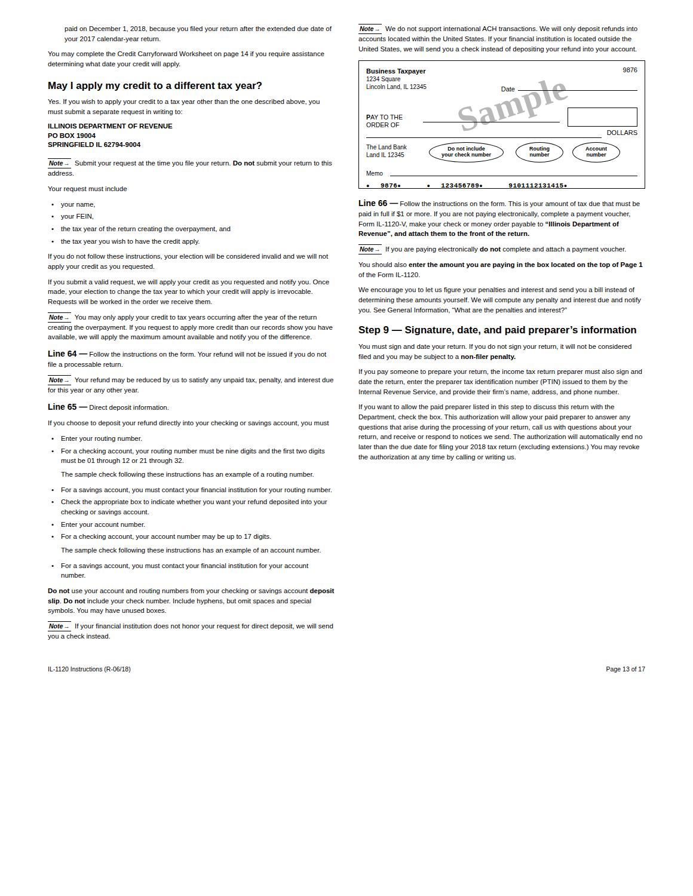paid on December 1, 2018, because you filed your return after the extended due date of your 2017 calendar-year return.
You may complete the Credit Carryforward Worksheet on page 14 if you require assistance determining what date your credit will apply.
May I apply my credit to a different tax year?
Yes. If you wish to apply your credit to a tax year other than the one described above, you must submit a separate request in writing to:
ILLINOIS DEPARTMENT OF REVENUE
PO BOX 19004
SPRINGFIELD IL 62794-9004
Note Submit your request at the time you file your return. Do not submit your return to this address.
Your request must include
your name,
your FEIN,
the tax year of the return creating the overpayment, and
the tax year you wish to have the credit apply.
If you do not follow these instructions, your election will be considered invalid and we will not apply your credit as you requested.
If you submit a valid request, we will apply your credit as you requested and notify you. Once made, your election to change the tax year to which your credit will apply is irrevocable. Requests will be worked in the order we receive them.
Note You may only apply your credit to tax years occurring after the year of the return creating the overpayment. If you request to apply more credit than our records show you have available, we will apply the maximum amount available and notify you of the difference.
Line 64 — Follow the instructions on the form. Your refund will not be issued if you do not file a processable return.
Note Your refund may be reduced by us to satisfy any unpaid tax, penalty, and interest due for this year or any other year.
Line 65 — Direct deposit information.
If you choose to deposit your refund directly into your checking or savings account, you must
Enter your routing number.
For a checking account, your routing number must be nine digits and the first two digits must be 01 through 12 or 21 through 32.
The sample check following these instructions has an example of a routing number.
For a savings account, you must contact your financial institution for your routing number.
Check the appropriate box to indicate whether you want your refund deposited into your checking or savings account.
Enter your account number.
For a checking account, your account number may be up to 17 digits.
The sample check following these instructions has an example of an account number.
For a savings account, you must contact your financial institution for your account number.
Do not use your account and routing numbers from your checking or savings account deposit slip. Do not include your check number. Include hyphens, but omit spaces and special symbols. You may have unused boxes.
Note If your financial institution does not honor your request for direct deposit, we will send you a check instead.
Note We do not support international ACH transactions. We will only deposit refunds into accounts located within the United States. If your financial institution is located outside the United States, we will send you a check instead of depositing your refund into your account.
Sample
Business Taxpayer
1234 Square
Lincoln Land, IL 12345
9876
Date
PAY TO THE
ORDER OF
DOLLARS
The Land Bank
Land IL 12345
Do not include
your check number
Routing
number
Account
number
Memo
●9876● ●123456789● 9101112131415●
Line 66 — Follow the instructions on the form. This is your amount of tax due that must be paid in full if $1 or more. If you are not paying electronically, complete a payment voucher, Form IL-1120-V, make your check or money order payable to “Illinois Department of Revenue”, and attach them to the front of the return.
Note If you are paying electronically do not complete and attach a payment voucher.
You should also enter the amount you are paying in the box located on the top of Page 1 of the Form IL-1120.
We encourage you to let us figure your penalties and interest and send you a bill instead of determining these amounts yourself. We will compute any penalty and interest due and notify you. See General Information, “What are the penalties and interest?”
Step 9 — Signature, date, and paid preparer’s information
You must sign and date your return. If you do not sign your return, it will not be considered filed and you may be subject to a non-filer penalty.
If you pay someone to prepare your return, the income tax return preparer must also sign and date the return, enter the preparer tax identification number (PTIN) issued to them by the Internal Revenue Service, and provide their firm’s name, address, and phone number.
If you want to allow the paid preparer listed in this step to discuss this return with the Department, check the box. This authorization will allow your paid preparer to answer any questions that arise during the processing of your return, call us with questions about your return, and receive or respond to notices we send. The authorization will automatically end no later than the due date for filing your 2018 tax return (excluding extensions.) You may revoke the authorization at any time by calling or writing us.
IL-1120 Instructions (R-06/18)
Page 13 of 17